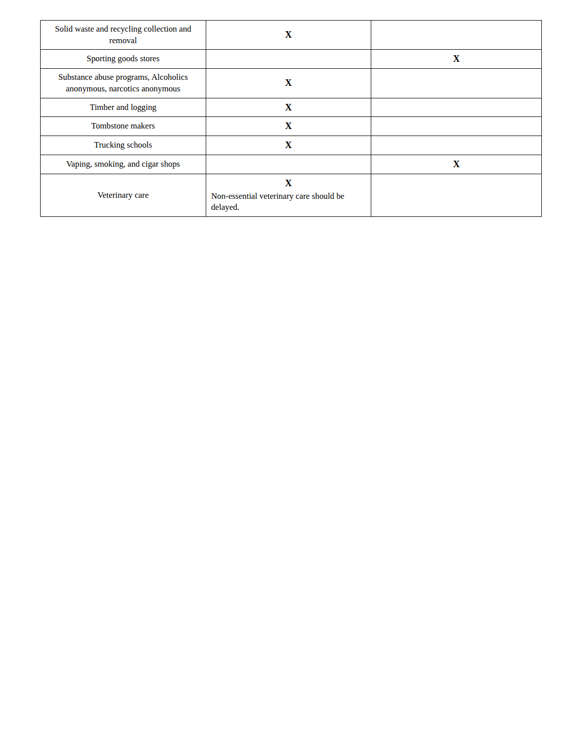| Solid waste and recycling collection and removal | X | |
| Sporting goods stores | | X |
| Substance abuse programs, Alcoholics anonymous, narcotics anonymous | X | |
| Timber and logging | X | |
| Tombstone makers | X | |
| Trucking schools | X | |
| Vaping, smoking, and cigar shops | | X |
| Veterinary care | X Non-essential veterinary care should be delayed. | |